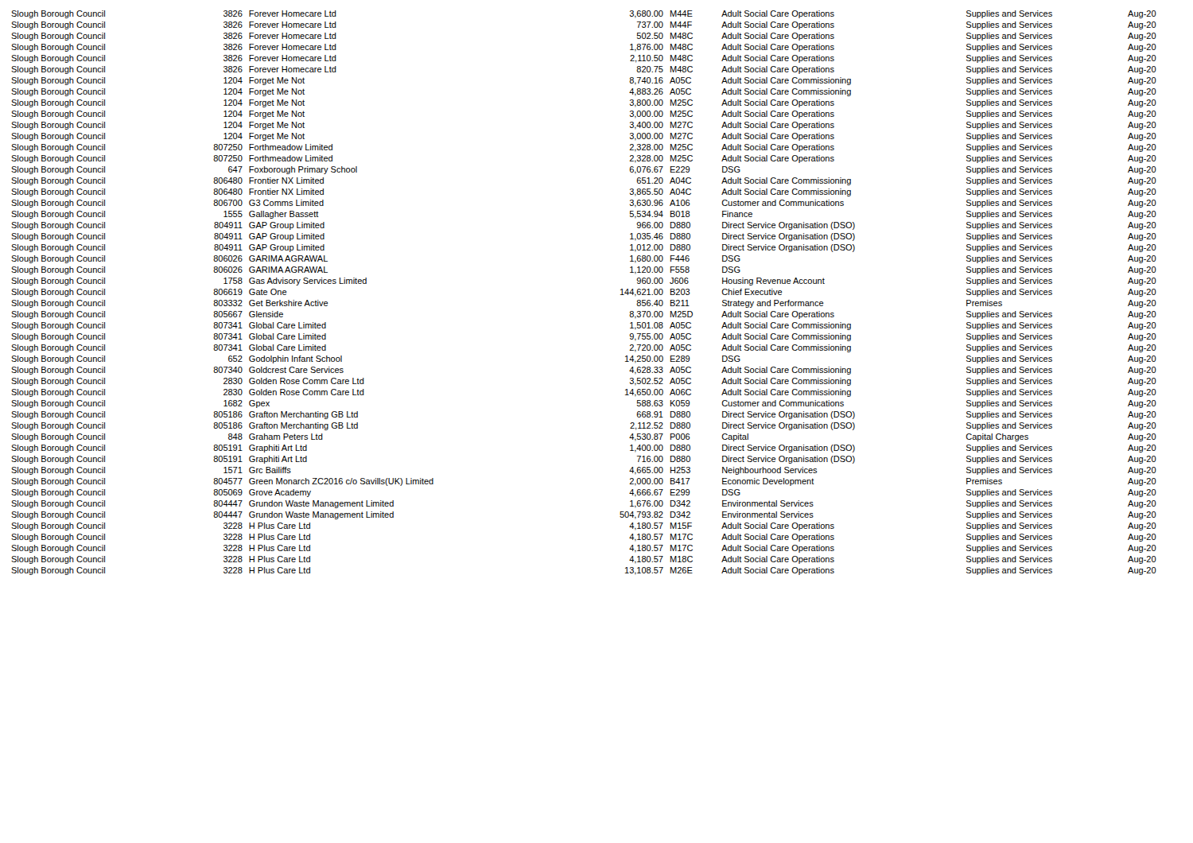| Slough Borough Council | 3826 | Forever Homecare Ltd | 3,680.00 | M44E | Adult Social Care Operations | Supplies and Services | Aug-20 |
| Slough Borough Council | 3826 | Forever Homecare Ltd | 737.00 | M44F | Adult Social Care Operations | Supplies and Services | Aug-20 |
| Slough Borough Council | 3826 | Forever Homecare Ltd | 502.50 | M48C | Adult Social Care Operations | Supplies and Services | Aug-20 |
| Slough Borough Council | 3826 | Forever Homecare Ltd | 1,876.00 | M48C | Adult Social Care Operations | Supplies and Services | Aug-20 |
| Slough Borough Council | 3826 | Forever Homecare Ltd | 2,110.50 | M48C | Adult Social Care Operations | Supplies and Services | Aug-20 |
| Slough Borough Council | 3826 | Forever Homecare Ltd | 820.75 | M48C | Adult Social Care Operations | Supplies and Services | Aug-20 |
| Slough Borough Council | 1204 | Forget Me Not | 8,740.16 | A05C | Adult Social Care Commissioning | Supplies and Services | Aug-20 |
| Slough Borough Council | 1204 | Forget Me Not | 4,883.26 | A05C | Adult Social Care Commissioning | Supplies and Services | Aug-20 |
| Slough Borough Council | 1204 | Forget Me Not | 3,800.00 | M25C | Adult Social Care Operations | Supplies and Services | Aug-20 |
| Slough Borough Council | 1204 | Forget Me Not | 3,000.00 | M25C | Adult Social Care Operations | Supplies and Services | Aug-20 |
| Slough Borough Council | 1204 | Forget Me Not | 3,400.00 | M27C | Adult Social Care Operations | Supplies and Services | Aug-20 |
| Slough Borough Council | 1204 | Forget Me Not | 3,000.00 | M27C | Adult Social Care Operations | Supplies and Services | Aug-20 |
| Slough Borough Council | 807250 | Forthmeadow Limited | 2,328.00 | M25C | Adult Social Care Operations | Supplies and Services | Aug-20 |
| Slough Borough Council | 807250 | Forthmeadow Limited | 2,328.00 | M25C | Adult Social Care Operations | Supplies and Services | Aug-20 |
| Slough Borough Council | 647 | Foxborough Primary School | 6,076.67 | E229 | DSG | Supplies and Services | Aug-20 |
| Slough Borough Council | 806480 | Frontier NX Limited | 651.20 | A04C | Adult Social Care Commissioning | Supplies and Services | Aug-20 |
| Slough Borough Council | 806480 | Frontier NX Limited | 3,865.50 | A04C | Adult Social Care Commissioning | Supplies and Services | Aug-20 |
| Slough Borough Council | 806700 | G3 Comms Limited | 3,630.96 | A106 | Customer and Communications | Supplies and Services | Aug-20 |
| Slough Borough Council | 1555 | Gallagher Bassett | 5,534.94 | B018 | Finance | Supplies and Services | Aug-20 |
| Slough Borough Council | 804911 | GAP Group Limited | 966.00 | D880 | Direct Service Organisation (DSO) | Supplies and Services | Aug-20 |
| Slough Borough Council | 804911 | GAP Group Limited | 1,035.46 | D880 | Direct Service Organisation (DSO) | Supplies and Services | Aug-20 |
| Slough Borough Council | 804911 | GAP Group Limited | 1,012.00 | D880 | Direct Service Organisation (DSO) | Supplies and Services | Aug-20 |
| Slough Borough Council | 806026 | GARIMA AGRAWAL | 1,680.00 | F446 | DSG | Supplies and Services | Aug-20 |
| Slough Borough Council | 806026 | GARIMA AGRAWAL | 1,120.00 | F558 | DSG | Supplies and Services | Aug-20 |
| Slough Borough Council | 1758 | Gas Advisory Services Limited | 960.00 | J606 | Housing Revenue Account | Supplies and Services | Aug-20 |
| Slough Borough Council | 806619 | Gate One | 144,621.00 | B203 | Chief Executive | Supplies and Services | Aug-20 |
| Slough Borough Council | 803332 | Get Berkshire Active | 856.40 | B211 | Strategy and Performance | Premises | Aug-20 |
| Slough Borough Council | 805667 | Glenside | 8,370.00 | M25D | Adult Social Care Operations | Supplies and Services | Aug-20 |
| Slough Borough Council | 807341 | Global Care Limited | 1,501.08 | A05C | Adult Social Care Commissioning | Supplies and Services | Aug-20 |
| Slough Borough Council | 807341 | Global Care Limited | 9,755.00 | A05C | Adult Social Care Commissioning | Supplies and Services | Aug-20 |
| Slough Borough Council | 807341 | Global Care Limited | 2,720.00 | A05C | Adult Social Care Commissioning | Supplies and Services | Aug-20 |
| Slough Borough Council | 652 | Godolphin Infant School | 14,250.00 | E289 | DSG | Supplies and Services | Aug-20 |
| Slough Borough Council | 807340 | Goldcrest Care Services | 4,628.33 | A05C | Adult Social Care Commissioning | Supplies and Services | Aug-20 |
| Slough Borough Council | 2830 | Golden Rose Comm Care Ltd | 3,502.52 | A05C | Adult Social Care Commissioning | Supplies and Services | Aug-20 |
| Slough Borough Council | 2830 | Golden Rose Comm Care Ltd | 14,650.00 | A06C | Adult Social Care Commissioning | Supplies and Services | Aug-20 |
| Slough Borough Council | 1682 | Gpex | 588.63 | K059 | Customer and Communications | Supplies and Services | Aug-20 |
| Slough Borough Council | 805186 | Grafton Merchanting GB Ltd | 668.91 | D880 | Direct Service Organisation (DSO) | Supplies and Services | Aug-20 |
| Slough Borough Council | 805186 | Grafton Merchanting GB Ltd | 2,112.52 | D880 | Direct Service Organisation (DSO) | Supplies and Services | Aug-20 |
| Slough Borough Council | 848 | Graham Peters Ltd | 4,530.87 | P006 | Capital | Capital Charges | Aug-20 |
| Slough Borough Council | 805191 | Graphiti Art Ltd | 1,400.00 | D880 | Direct Service Organisation (DSO) | Supplies and Services | Aug-20 |
| Slough Borough Council | 805191 | Graphiti Art Ltd | 716.00 | D880 | Direct Service Organisation (DSO) | Supplies and Services | Aug-20 |
| Slough Borough Council | 1571 | Grc Bailiffs | 4,665.00 | H253 | Neighbourhood Services | Supplies and Services | Aug-20 |
| Slough Borough Council | 804577 | Green Monarch ZC2016 c/o Savills(UK) Limited | 2,000.00 | B417 | Economic Development | Premises | Aug-20 |
| Slough Borough Council | 805069 | Grove Academy | 4,666.67 | E299 | DSG | Supplies and Services | Aug-20 |
| Slough Borough Council | 804447 | Grundon Waste Management Limited | 1,676.00 | D342 | Environmental Services | Supplies and Services | Aug-20 |
| Slough Borough Council | 804447 | Grundon Waste Management Limited | 504,793.82 | D342 | Environmental Services | Supplies and Services | Aug-20 |
| Slough Borough Council | 3228 | H Plus Care Ltd | 4,180.57 | M15F | Adult Social Care Operations | Supplies and Services | Aug-20 |
| Slough Borough Council | 3228 | H Plus Care Ltd | 4,180.57 | M17C | Adult Social Care Operations | Supplies and Services | Aug-20 |
| Slough Borough Council | 3228 | H Plus Care Ltd | 4,180.57 | M17C | Adult Social Care Operations | Supplies and Services | Aug-20 |
| Slough Borough Council | 3228 | H Plus Care Ltd | 4,180.57 | M18C | Adult Social Care Operations | Supplies and Services | Aug-20 |
| Slough Borough Council | 3228 | H Plus Care Ltd | 13,108.57 | M26E | Adult Social Care Operations | Supplies and Services | Aug-20 |